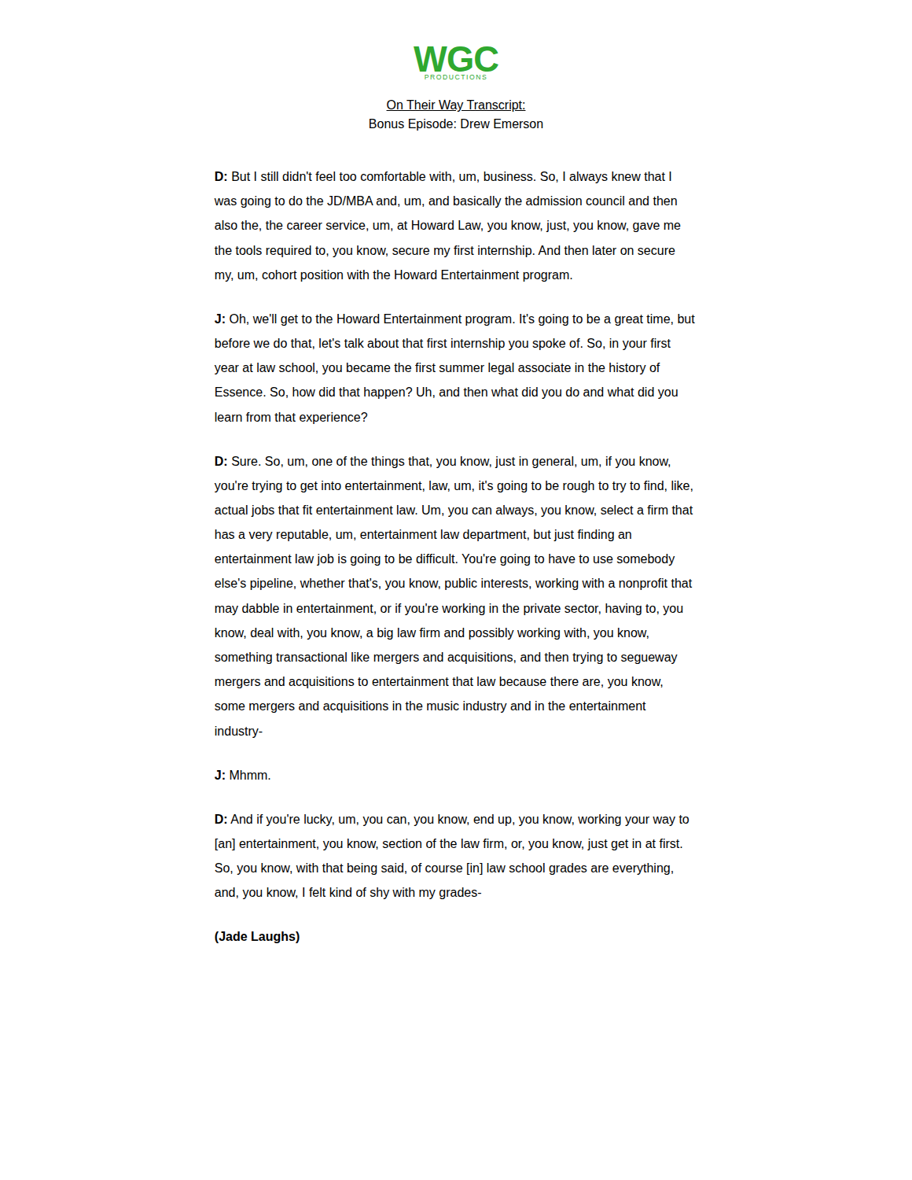WGC PRODUCTIONS
On Their Way Transcript:
Bonus Episode: Drew Emerson
D: But I still didn't feel too comfortable with, um, business. So, I always knew that I was going to do the JD/MBA and, um, and basically the admission council and then also the, the career service, um, at Howard Law, you know, just, you know, gave me the tools required to, you know, secure my first internship. And then later on secure my, um, cohort position with the Howard Entertainment program.
J: Oh, we'll get to the Howard Entertainment program. It's going to be a great time, but before we do that, let's talk about that first internship you spoke of. So, in your first year at law school, you became the first summer legal associate in the history of Essence. So, how did that happen? Uh, and then what did you do and what did you learn from that experience?
D: Sure. So, um, one of the things that, you know, just in general, um, if you know, you're trying to get into entertainment, law, um, it's going to be rough to try to find, like, actual jobs that fit entertainment law. Um, you can always, you know, select a firm that has a very reputable, um, entertainment law department, but just finding an entertainment law job is going to be difficult. You're going to have to use somebody else's pipeline, whether that's, you know, public interests, working with a nonprofit that may dabble in entertainment, or if you're working in the private sector, having to, you know, deal with, you know, a big law firm and possibly working with, you know, something transactional like mergers and acquisitions, and then trying to segueway mergers and acquisitions to entertainment that law because there are, you know, some mergers and acquisitions in the music industry and in the entertainment industry-
J: Mhmm.
D: And if you're lucky, um, you can, you know, end up, you know, working your way to [an] entertainment, you know, section of the law firm, or, you know, just get in at first. So, you know, with that being said, of course [in] law school grades are everything, and, you know, I felt kind of shy with my grades-
(Jade Laughs)